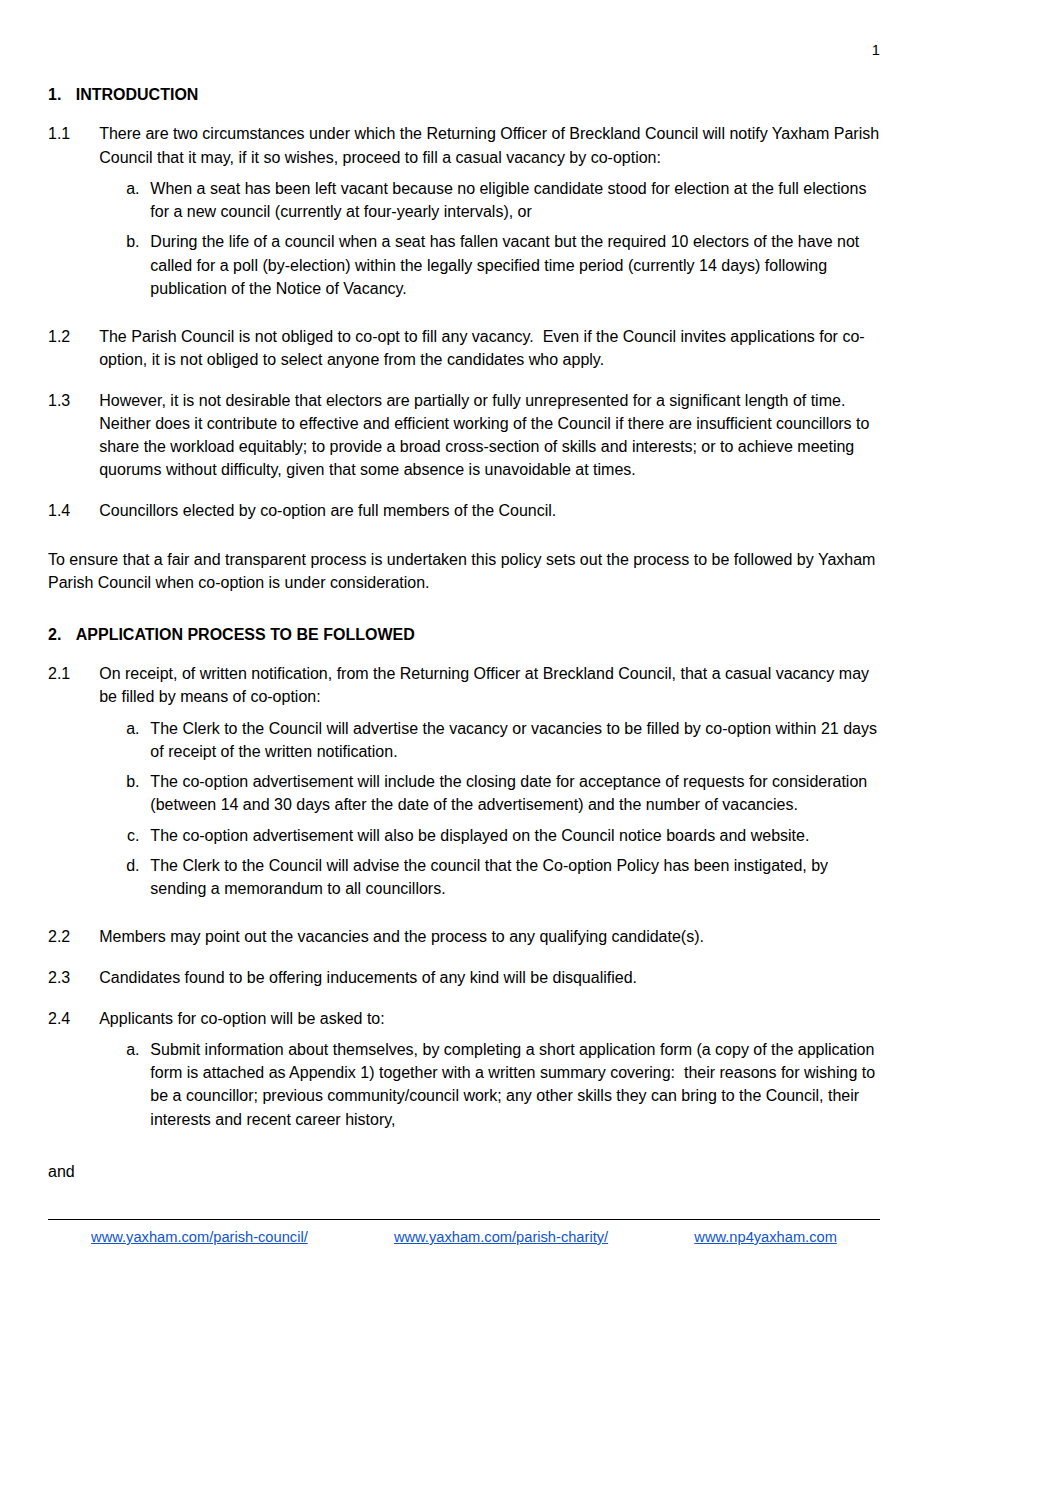1
1.
Introduction
1.1
There are two circumstances under which the Returning Officer of Breckland Council will notify Yaxham Parish Council that it may, if it so wishes, proceed to fill a casual vacancy by co-option:
When a seat has been left vacant because no eligible candidate stood for election at the full elections for a new council (currently at four-yearly intervals), or
During the life of a council when a seat has fallen vacant but the required 10 electors of the have not called for a poll (by-election) within the legally specified time period (currently 14 days) following publication of the Notice of Vacancy.
1.2
The Parish Council is not obliged to co-opt to fill any vacancy. Even if the Council invites applications for co-option, it is not obliged to select anyone from the candidates who apply.
1.3
However, it is not desirable that electors are partially or fully unrepresented for a significant length of time. Neither does it contribute to effective and efficient working of the Council if there are insufficient councillors to share the workload equitably; to provide a broad cross-section of skills and interests; or to achieve meeting quorums without difficulty, given that some absence is unavoidable at times.
1.4
Councillors elected by co-option are full members of the Council.
To ensure that a fair and transparent process is undertaken this policy sets out the process to be followed by Yaxham Parish Council when co-option is under consideration.
2.
Application process to be followed
2.1
On receipt, of written notification, from the Returning Officer at Breckland Council, that a casual vacancy may be filled by means of co-option:
The Clerk to the Council will advertise the vacancy or vacancies to be filled by co-option within 21 days of receipt of the written notification.
The co-option advertisement will include the closing date for acceptance of requests for consideration (between 14 and 30 days after the date of the advertisement) and the number of vacancies.
The co-option advertisement will also be displayed on the Council notice boards and website.
The Clerk to the Council will advise the council that the Co-option Policy has been instigated, by sending a memorandum to all councillors.
2.2
Members may point out the vacancies and the process to any qualifying candidate(s).
2.3
Candidates found to be offering inducements of any kind will be disqualified.
2.4
Applicants for co-option will be asked to:
Submit information about themselves, by completing a short application form (a copy of the application form is attached as Appendix 1) together with a written summary covering: their reasons for wishing to be a councillor; previous community/council work; any other skills they can bring to the Council, their interests and recent career history,
and
www.yaxham.com/parish-council/ www.yaxham.com/parish-charity/ www.np4yaxham.com